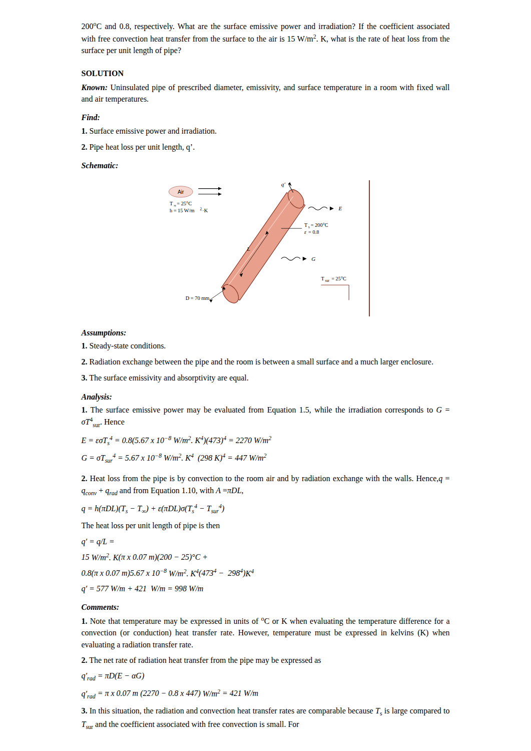200o C and 0.8, respectively. What are the surface emissive power and irradiation? If the coefficient associated with free convection heat transfer from the surface to the air is 15 W/m2. K, what is the rate of heat loss from the surface per unit length of pipe?
SOLUTION
Known: Uninsulated pipe of prescribed diameter, emissivity, and surface temperature in a room with fixed wall and air temperatures.
Find:
1. Surface emissive power and irradiation.
2. Pipe heat loss per unit length, q’.
Schematic:
Air T ∞ = 25°C h = 15 W/m 2 ·K q′ E G L T s = 200°C ε = 0.8 D = 70 mm T sur = 25°C
Assumptions:
1. Steady-state conditions.
2. Radiation exchange between the pipe and the room is between a small surface and a much larger enclosure.
3. The surface emissivity and absorptivity are equal.
Analysis:
1. The surface emissive power may be evaluated from Equation 1.5, while the irradiation corresponds to G = σT 4 sur. Hence
E = εσTs 4 = 0.8(5.67 x 10−8 W/m2. K4)(473)4 = 2270 W/m2
G = σTsur 4 = 5.67 x 10−8 W/m2. K4 (298 K)4 = 447 W/m2
2. Heat loss from the pipe is by convection to the room air and by radiation exchange with the walls. Hence,q = qconv + qrad and from Equation 1.10, with A =πDL,
q = h(πDL)(Ts − T∞) + ε(πDL)σ(Ts 4 − Tsur 4)
The heat loss per unit length of pipe is then
q′ = q/L =
15 W/m2. K(π x 0.07 m)(200 − 25)°C +
0.8(π x 0.07 m)5.67 x 10−8 W/m2. K4(4734 − 2984)K4
q′ = 577 W/m + 421 W/m = 998 W/m
Comments:
1. Note that temperature may be expressed in units of o C or K when evaluating the temperature difference for a convection (or conduction) heat transfer rate. However, temperature must be expressed in kelvins (K) when evaluating a radiation transfer rate.
2. The net rate of radiation heat transfer from the pipe may be expressed as
q′rad = πD(E − αG)
q′rad = π x 0.07 m (2270 − 0.8 x 447) W/m2 = 421 W/m
3. In this situation, the radiation and convection heat transfer rates are comparable because Ts is large compared to Tsur and the coefficient associated with free convection is small. For